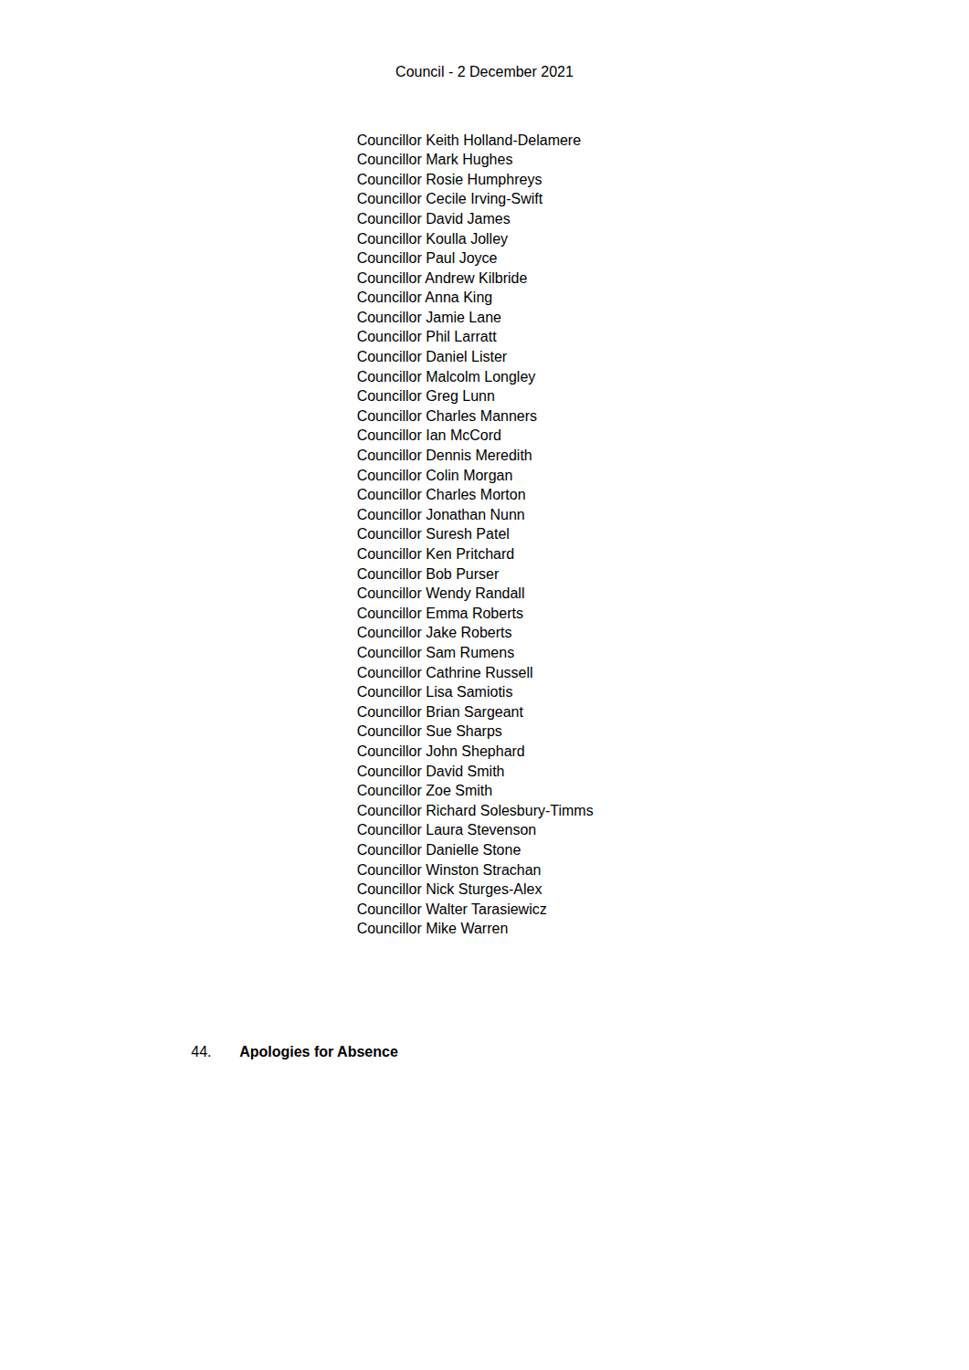Council - 2 December 2021
Councillor Keith Holland-Delamere
Councillor Mark Hughes
Councillor Rosie Humphreys
Councillor Cecile Irving-Swift
Councillor David James
Councillor Koulla Jolley
Councillor Paul Joyce
Councillor Andrew Kilbride
Councillor Anna King
Councillor Jamie Lane
Councillor Phil Larratt
Councillor Daniel Lister
Councillor Malcolm Longley
Councillor Greg Lunn
Councillor Charles Manners
Councillor Ian McCord
Councillor Dennis Meredith
Councillor Colin Morgan
Councillor Charles Morton
Councillor Jonathan Nunn
Councillor Suresh Patel
Councillor Ken Pritchard
Councillor Bob Purser
Councillor Wendy Randall
Councillor Emma Roberts
Councillor Jake Roberts
Councillor Sam Rumens
Councillor Cathrine Russell
Councillor Lisa Samiotis
Councillor Brian Sargeant
Councillor Sue Sharps
Councillor John Shephard
Councillor David Smith
Councillor Zoe Smith
Councillor Richard Solesbury-Timms
Councillor Laura Stevenson
Councillor Danielle Stone
Councillor Winston Strachan
Councillor Nick Sturges-Alex
Councillor Walter Tarasiewicz
Councillor Mike Warren
44. Apologies for Absence